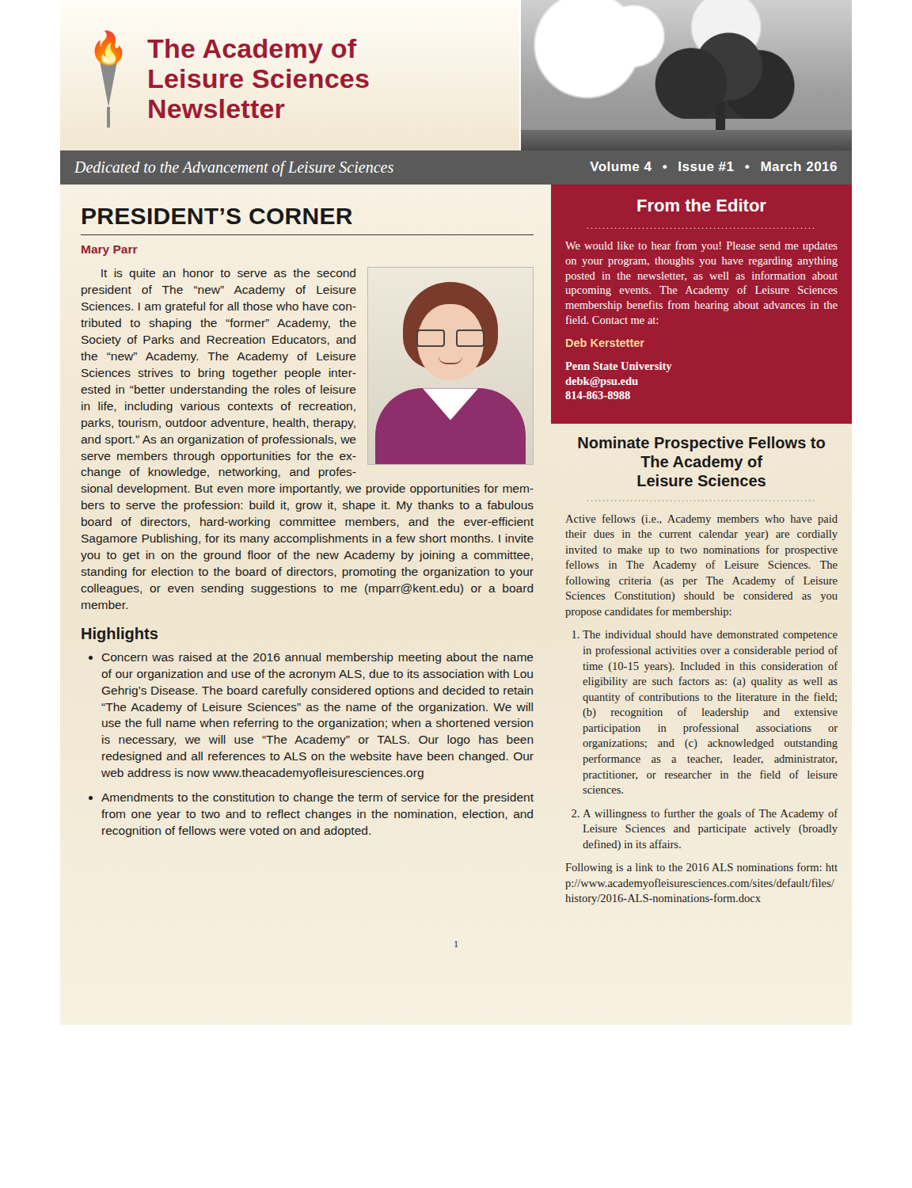🔥
The Academy of
Leisure Sciences
Newsletter
Dedicated to the Advancement of Leisure Sciences
Volume 4 • Issue #1 • March 2016
PRESIDENT’S CORNER
Mary Parr
It is quite an honor to serve as the second president of The “new” Academy of Leisure Sciences. I am grateful for all those who have contributed to shaping the “former” Academy, the Society of Parks and Recreation Educators, and the “new” Academy. The Academy of Leisure Sciences strives to bring together people interested in “better understanding the roles of leisure in life, including various contexts of recreation, parks, tourism, outdoor adventure, health, therapy, and sport.” As an organization of professionals, we serve members through opportunities for the exchange of knowledge, networking, and professional development. But even more importantly, we provide opportunities for members to serve the profession: build it, grow it, shape it. My thanks to a fabulous board of directors, hard-working committee members, and the ever-efficient Sagamore Publishing, for its many accomplishments in a few short months. I invite you to get in on the ground floor of the new Academy by joining a committee, standing for election to the board of directors, promoting the organization to your colleagues, or even sending suggestions to me (mparr@kent.edu) or a board member.
Highlights
Concern was raised at the 2016 annual membership meeting about the name of our organization and use of the acronym ALS, due to its association with Lou Gehrig’s Disease. The board carefully considered options and decided to retain “The Academy of Leisure Sciences” as the name of the organization. We will use the full name when referring to the organization; when a shortened version is necessary, we will use “The Academy” or TALS. Our logo has been redesigned and all references to ALS on the website have been changed. Our web address is now www.theacademyofleisuresciences.org
Amendments to the constitution to change the term of service for the president from one year to two and to reflect changes in the nomination, election, and recognition of fellows were voted on and adopted.
From the Editor
..........................................................
We would like to hear from you! Please send me updates on your program, thoughts you have regarding anything posted in the newsletter, as well as information about upcoming events. The Academy of Leisure Sciences membership benefits from hearing about advances in the field. Contact me at:
Deb Kerstetter
Penn State University
debk@psu.edu
814-863-8988
Nominate Prospective Fellows to
The Academy of
Leisure Sciences
..........................................................
Active fellows (i.e., Academy members who have paid their dues in the current calendar year) are cordially invited to make up to two nominations for prospective fellows in The Academy of Leisure Sciences. The following criteria (as per The Academy of Leisure Sciences Constitution) should be considered as you propose candidates for membership:
The individual should have demonstrated competence in professional activities over a considerable period of time (10-15 years). Included in this consideration of eligibility are such factors as: (a) quality as well as quantity of contributions to the literature in the field; (b) recognition of leadership and extensive participation in professional associations or organizations; and (c) acknowledged outstanding performance as a teacher, leader, administrator, practitioner, or researcher in the field of leisure sciences.
A willingness to further the goals of The Academy of Leisure Sciences and participate actively (broadly defined) in its affairs.
Following is a link to the 2016 ALS nominations form: http://www.academyofleisuresciences.com/sites/default/files/history/2016-ALS-nominations-form.docx
1